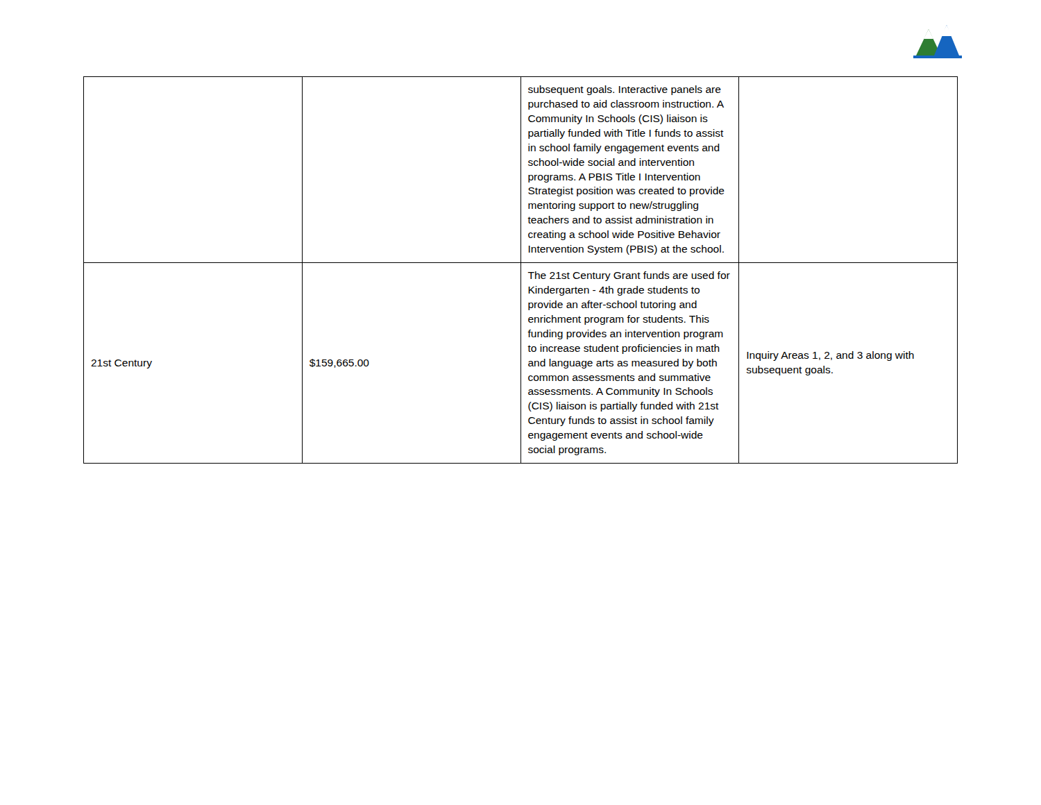| | | subsequent goals. Interactive panels are purchased to aid classroom instruction. A Community In Schools (CIS) liaison is partially funded with Title I funds to assist in school family engagement events and school-wide social and intervention programs. A PBIS Title I Intervention Strategist position was created to provide mentoring support to new/struggling teachers and to assist administration in creating a school wide Positive Behavior Intervention System (PBIS) at the school. | |
| 21st Century | $159,665.00 | The 21st Century Grant funds are used for Kindergarten - 4th grade students to provide an after-school tutoring and enrichment program for students. This funding provides an intervention program to increase student proficiencies in math and language arts as measured by both common assessments and summative assessments. A Community In Schools (CIS) liaison is partially funded with 21st Century funds to assist in school family engagement events and school-wide social programs. | Inquiry Areas 1, 2, and 3 along with subsequent goals. |